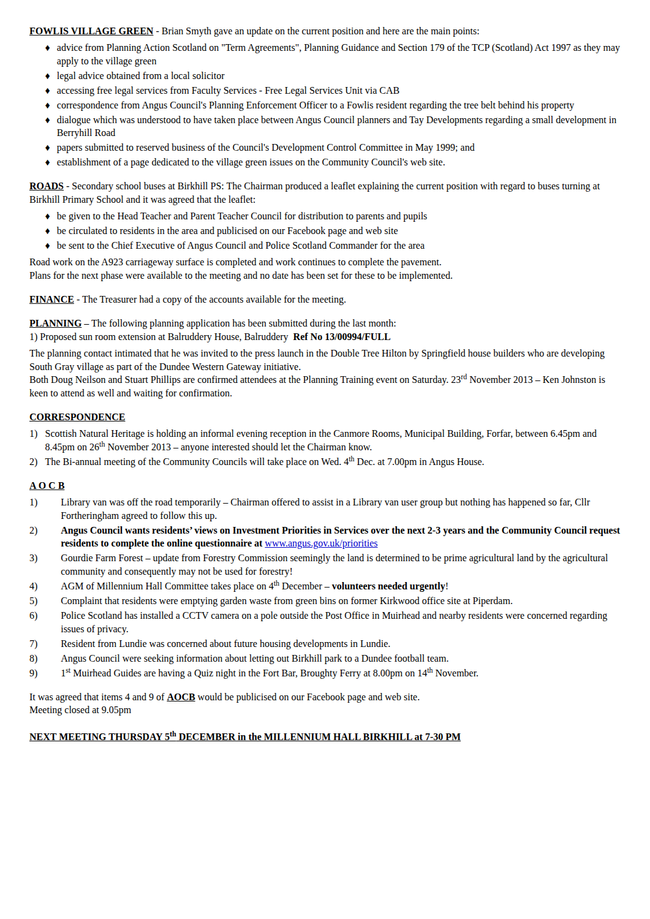FOWLIS VILLAGE GREEN
- Brian Smyth gave an update on the current position and here are the main points:
advice from Planning Action Scotland on "Term Agreements", Planning Guidance and Section 179 of the TCP (Scotland) Act 1997 as they may apply to the village green
legal advice obtained from a local solicitor
accessing free legal services from Faculty Services - Free Legal Services Unit via CAB
correspondence from Angus Council's Planning Enforcement Officer to a Fowlis resident regarding the tree belt behind his property
dialogue which was understood to have taken place between Angus Council planners and Tay Developments regarding a small development in Berryhill Road
papers submitted to reserved business of the Council's Development Control Committee in May 1999; and
establishment of a page dedicated to the village green issues on the Community Council's web site.
ROADS
- Secondary school buses at Birkhill PS: The Chairman produced a leaflet explaining the current position with regard to buses turning at Birkhill Primary School and it was agreed that the leaflet:
be given to the Head Teacher and Parent Teacher Council for distribution to parents and pupils
be circulated to residents in the area and publicised on our Facebook page and web site
be sent to the Chief Executive of Angus Council and Police Scotland Commander for the area
Road work on the A923 carriageway surface is completed and work continues to complete the pavement.
Plans for the next phase were available to the meeting and no date has been set for these to be implemented.
FINANCE
- The Treasurer had a copy of the accounts available for the meeting.
PLANNING
– The following planning application has been submitted during the last month:
1) Proposed sun room extension at Balruddery House, Balruddery Ref No 13/00994/FULL
The planning contact intimated that he was invited to the press launch in the Double Tree Hilton by Springfield house builders who are developing South Gray village as part of the Dundee Western Gateway initiative.
Both Doug Neilson and Stuart Phillips are confirmed attendees at the Planning Training event on Saturday. 23rd November 2013 – Ken Johnston is keen to attend as well and waiting for confirmation.
CORRESPONDENCE
Scottish Natural Heritage is holding an informal evening reception in the Canmore Rooms, Municipal Building, Forfar, between 6.45pm and 8.45pm on 26th November 2013 – anyone interested should let the Chairman know.
The Bi-annual meeting of the Community Councils will take place on Wed. 4th Dec. at 7.00pm in Angus House.
A O C B
Library van was off the road temporarily – Chairman offered to assist in a Library van user group but nothing has happened so far, Cllr Fortheringham agreed to follow this up.
Angus Council wants residents’ views on Investment Priorities in Services over the next 2-3 years and the Community Council request residents to complete the online questionnaire at www.angus.gov.uk/priorities
Gourdie Farm Forest – update from Forestry Commission seemingly the land is determined to be prime agricultural land by the agricultural community and consequently may not be used for forestry!
AGM of Millennium Hall Committee takes place on 4th December – volunteers needed urgently!
Complaint that residents were emptying garden waste from green bins on former Kirkwood office site at Piperdam.
Police Scotland has installed a CCTV camera on a pole outside the Post Office in Muirhead and nearby residents were concerned regarding issues of privacy.
Resident from Lundie was concerned about future housing developments in Lundie.
Angus Council were seeking information about letting out Birkhill park to a Dundee football team.
1st Muirhead Guides are having a Quiz night in the Fort Bar, Broughty Ferry at 8.00pm on 14th November.
It was agreed that items 4 and 9 of AOCB would be publicised on our Facebook page and web site.
Meeting closed at 9.05pm
NEXT MEETING THURSDAY 5th DECEMBER in the MILLENNIUM HALL BIRKHILL at 7-30 PM